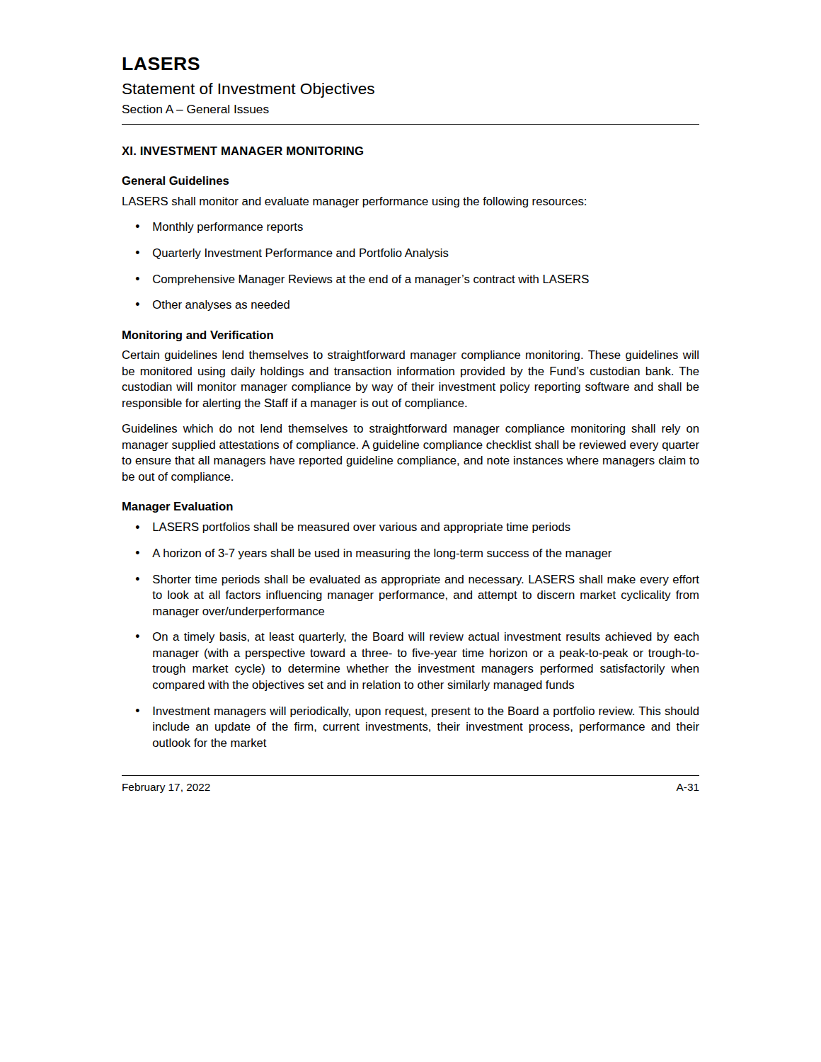LASERS
Statement of Investment Objectives
Section A – General Issues
XI. INVESTMENT MANAGER MONITORING
General Guidelines
LASERS shall monitor and evaluate manager performance using the following resources:
Monthly performance reports
Quarterly Investment Performance and Portfolio Analysis
Comprehensive Manager Reviews at the end of a manager’s contract with LASERS
Other analyses as needed
Monitoring and Verification
Certain guidelines lend themselves to straightforward manager compliance monitoring. These guidelines will be monitored using daily holdings and transaction information provided by the Fund’s custodian bank. The custodian will monitor manager compliance by way of their investment policy reporting software and shall be responsible for alerting the Staff if a manager is out of compliance.
Guidelines which do not lend themselves to straightforward manager compliance monitoring shall rely on manager supplied attestations of compliance. A guideline compliance checklist shall be reviewed every quarter to ensure that all managers have reported guideline compliance, and note instances where managers claim to be out of compliance.
Manager Evaluation
LASERS portfolios shall be measured over various and appropriate time periods
A horizon of 3-7 years shall be used in measuring the long-term success of the manager
Shorter time periods shall be evaluated as appropriate and necessary. LASERS shall make every effort to look at all factors influencing manager performance, and attempt to discern market cyclicality from manager over/underperformance
On a timely basis, at least quarterly, the Board will review actual investment results achieved by each manager (with a perspective toward a three- to five-year time horizon or a peak-to-peak or trough-to-trough market cycle) to determine whether the investment managers performed satisfactorily when compared with the objectives set and in relation to other similarly managed funds
Investment managers will periodically, upon request, present to the Board a portfolio review. This should include an update of the firm, current investments, their investment process, performance and their outlook for the market
February 17, 2022 A-31